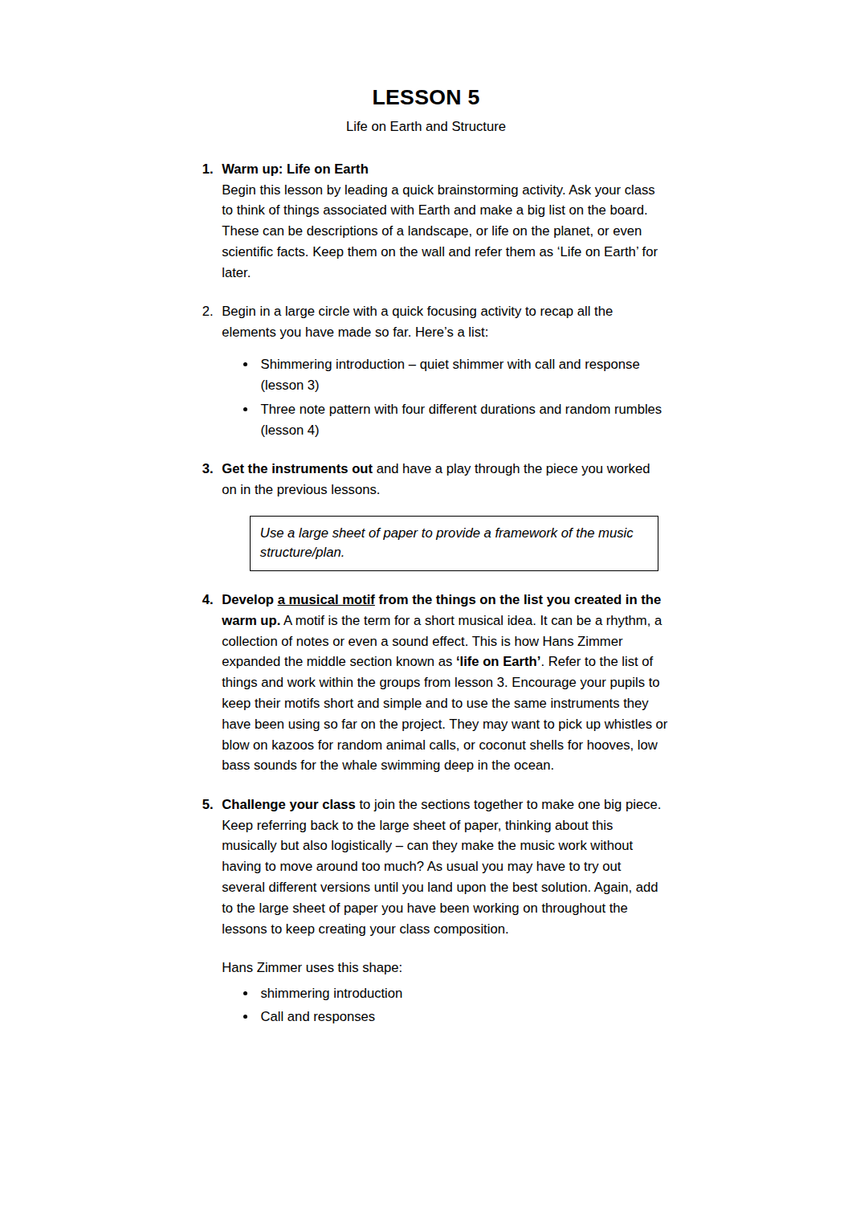LESSON 5
Life on Earth and Structure
Warm up: Life on Earth
Begin this lesson by leading a quick brainstorming activity. Ask your class to think of things associated with Earth and make a big list on the board. These can be descriptions of a landscape, or life on the planet, or even scientific facts. Keep them on the wall and refer them as ‘Life on Earth’ for later.
Begin in a large circle with a quick focusing activity to recap all the elements you have made so far. Here’s a list:
Shimmering introduction – quiet shimmer with call and response (lesson 3)
Three note pattern with four different durations and random rumbles (lesson 4)
Get the instruments out and have a play through the piece you worked on in the previous lessons.
Use a large sheet of paper to provide a framework of the music structure/plan.
Develop a musical motif from the things on the list you created in the warm up. A motif is the term for a short musical idea. It can be a rhythm, a collection of notes or even a sound effect. This is how Hans Zimmer expanded the middle section known as ‘life on Earth’. Refer to the list of things and work within the groups from lesson 3. Encourage your pupils to keep their motifs short and simple and to use the same instruments they have been using so far on the project. They may want to pick up whistles or blow on kazoos for random animal calls, or coconut shells for hooves, low bass sounds for the whale swimming deep in the ocean.
Challenge your class to join the sections together to make one big piece. Keep referring back to the large sheet of paper, thinking about this musically but also logistically – can they make the music work without having to move around too much? As usual you may have to try out several different versions until you land upon the best solution. Again, add to the large sheet of paper you have been working on throughout the lessons to keep creating your class composition.
Hans Zimmer uses this shape:
shimmering introduction
Call and responses